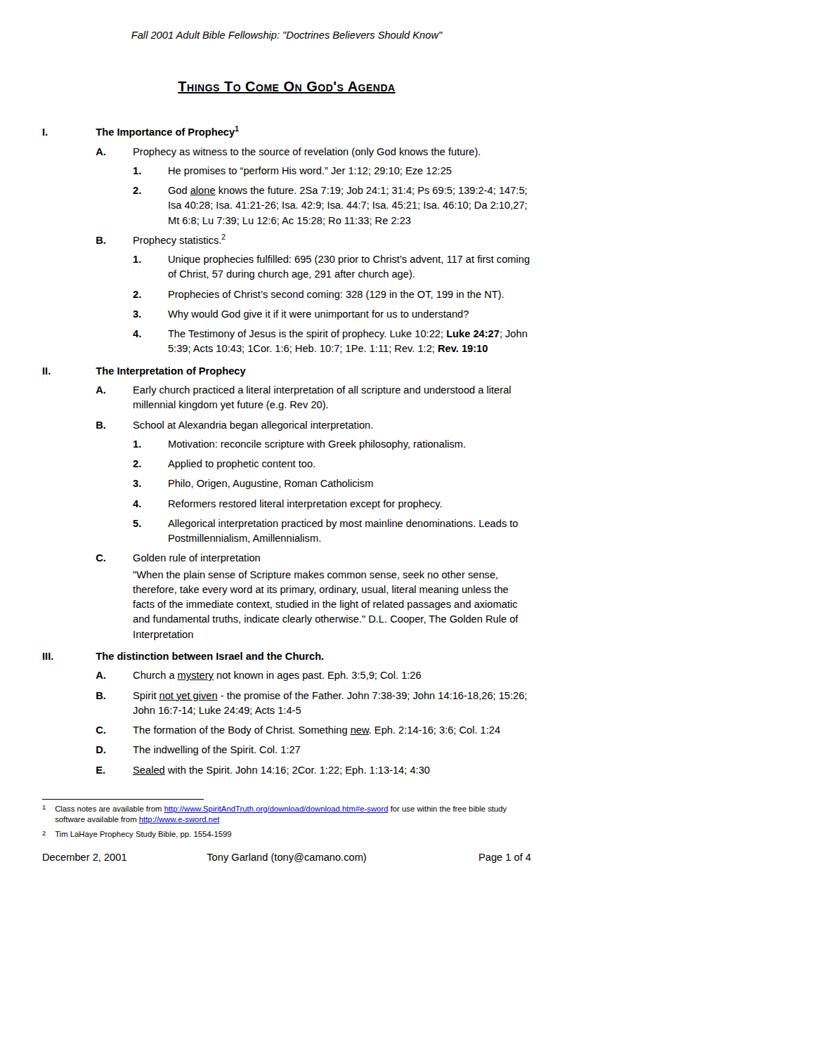Fall 2001 Adult Bible Fellowship: "Doctrines Believers Should Know"
Things To Come On God's Agenda
I. The Importance of Prophecy1
A. Prophecy as witness to the source of revelation (only God knows the future).
1. He promises to “perform His word.” Jer 1:12; 29:10; Eze 12:25
2. God alone knows the future. 2Sa 7:19; Job 24:1; 31:4; Ps 69:5; 139:2-4; 147:5; Isa 40:28; Isa. 41:21-26; Isa. 42:9; Isa. 44:7; Isa. 45:21; Isa. 46:10; Da 2:10,27; Mt 6:8; Lu 7:39; Lu 12:6; Ac 15:28; Ro 11:33; Re 2:23
B. Prophecy statistics.2
1. Unique prophecies fulfilled: 695 (230 prior to Christ’s advent, 117 at first coming of Christ, 57 during church age, 291 after church age).
2. Prophecies of Christ’s second coming: 328 (129 in the OT, 199 in the NT).
3. Why would God give it if it were unimportant for us to understand?
4. The Testimony of Jesus is the spirit of prophecy. Luke 10:22; Luke 24:27; John 5:39; Acts 10:43; 1Cor. 1:6; Heb. 10:7; 1Pe. 1:11; Rev. 1:2; Rev. 19:10
II. The Interpretation of Prophecy
A. Early church practiced a literal interpretation of all scripture and understood a literal millennial kingdom yet future (e.g. Rev 20).
B. School at Alexandria began allegorical interpretation.
1. Motivation: reconcile scripture with Greek philosophy, rationalism.
2. Applied to prophetic content too.
3. Philo, Origen, Augustine, Roman Catholicism
4. Reformers restored literal interpretation except for prophecy.
5. Allegorical interpretation practiced by most mainline denominations. Leads to Postmillennialism, Amillennialism.
C. Golden rule of interpretation "When the plain sense of Scripture makes common sense, seek no other sense, therefore, take every word at its primary, ordinary, usual, literal meaning unless the facts of the immediate context, studied in the light of related passages and axiomatic and fundamental truths, indicate clearly otherwise." D.L. Cooper, The Golden Rule of Interpretation
III. The distinction between Israel and the Church.
A. Church a mystery not known in ages past. Eph. 3:5,9; Col. 1:26
B. Spirit not yet given - the promise of the Father. John 7:38-39; John 14:16-18,26; 15:26; John 16:7-14; Luke 24:49; Acts 1:4-5
C. The formation of the Body of Christ. Something new. Eph. 2:14-16; 3:6; Col. 1:24
D. The indwelling of the Spirit. Col. 1:27
E. Sealed with the Spirit. John 14:16; 2Cor. 1:22; Eph. 1:13-14; 4:30
1 Class notes are available from http://www.SpiritAndTruth.org/download/download.htm#e-sword for use within the free bible study software available from http://www.e-sword.net
2 Tim LaHaye Prophecy Study Bible, pp. 1554-1599
December 2, 2001
Tony Garland (tony@camano.com)
Page 1 of 4